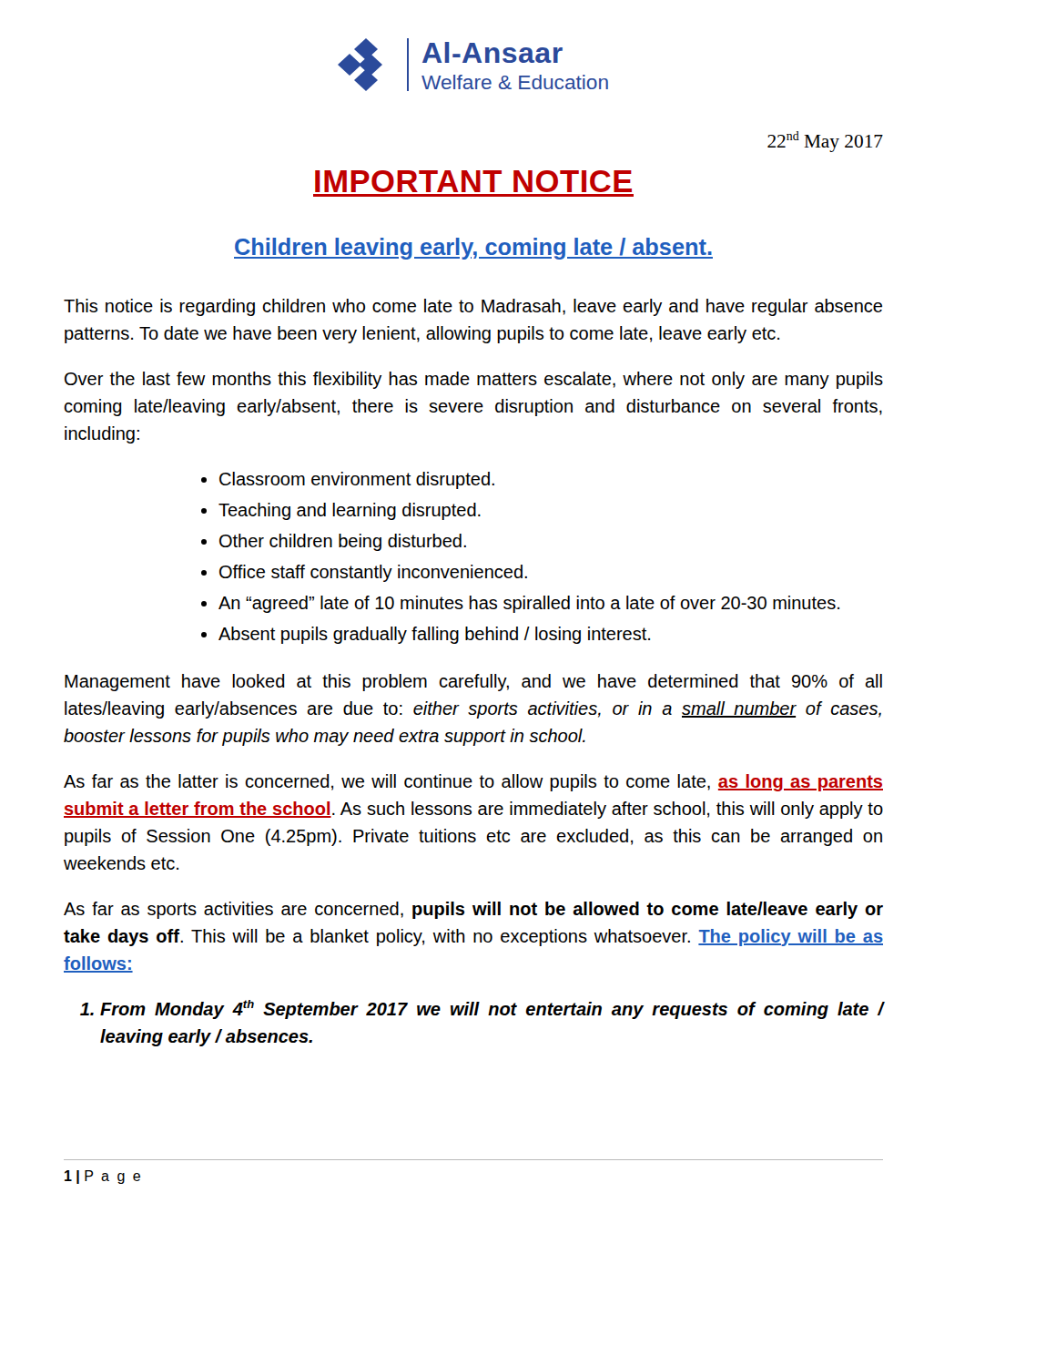Al-Ansaar
Welfare & Education
22nd May 2017
IMPORTANT NOTICE
Children leaving early, coming late / absent.
This notice is regarding children who come late to Madrasah, leave early and have regular absence patterns. To date we have been very lenient, allowing pupils to come late, leave early etc.
Over the last few months this flexibility has made matters escalate, where not only are many pupils coming late/leaving early/absent, there is severe disruption and disturbance on several fronts, including:
Classroom environment disrupted.
Teaching and learning disrupted.
Other children being disturbed.
Office staff constantly inconvenienced.
An “agreed” late of 10 minutes has spiralled into a late of over 20-30 minutes.
Absent pupils gradually falling behind / losing interest.
Management have looked at this problem carefully, and we have determined that 90% of all lates/leaving early/absences are due to: either sports activities, or in a small number of cases, booster lessons for pupils who may need extra support in school.
As far as the latter is concerned, we will continue to allow pupils to come late, as long as parents submit a letter from the school. As such lessons are immediately after school, this will only apply to pupils of Session One (4.25pm). Private tuitions etc are excluded, as this can be arranged on weekends etc.
As far as sports activities are concerned, pupils will not be allowed to come late/leave early or take days off. This will be a blanket policy, with no exceptions whatsoever. The policy will be as follows:
From Monday 4th September 2017 we will not entertain any requests of coming late / leaving early / absences.
1 | P a g e